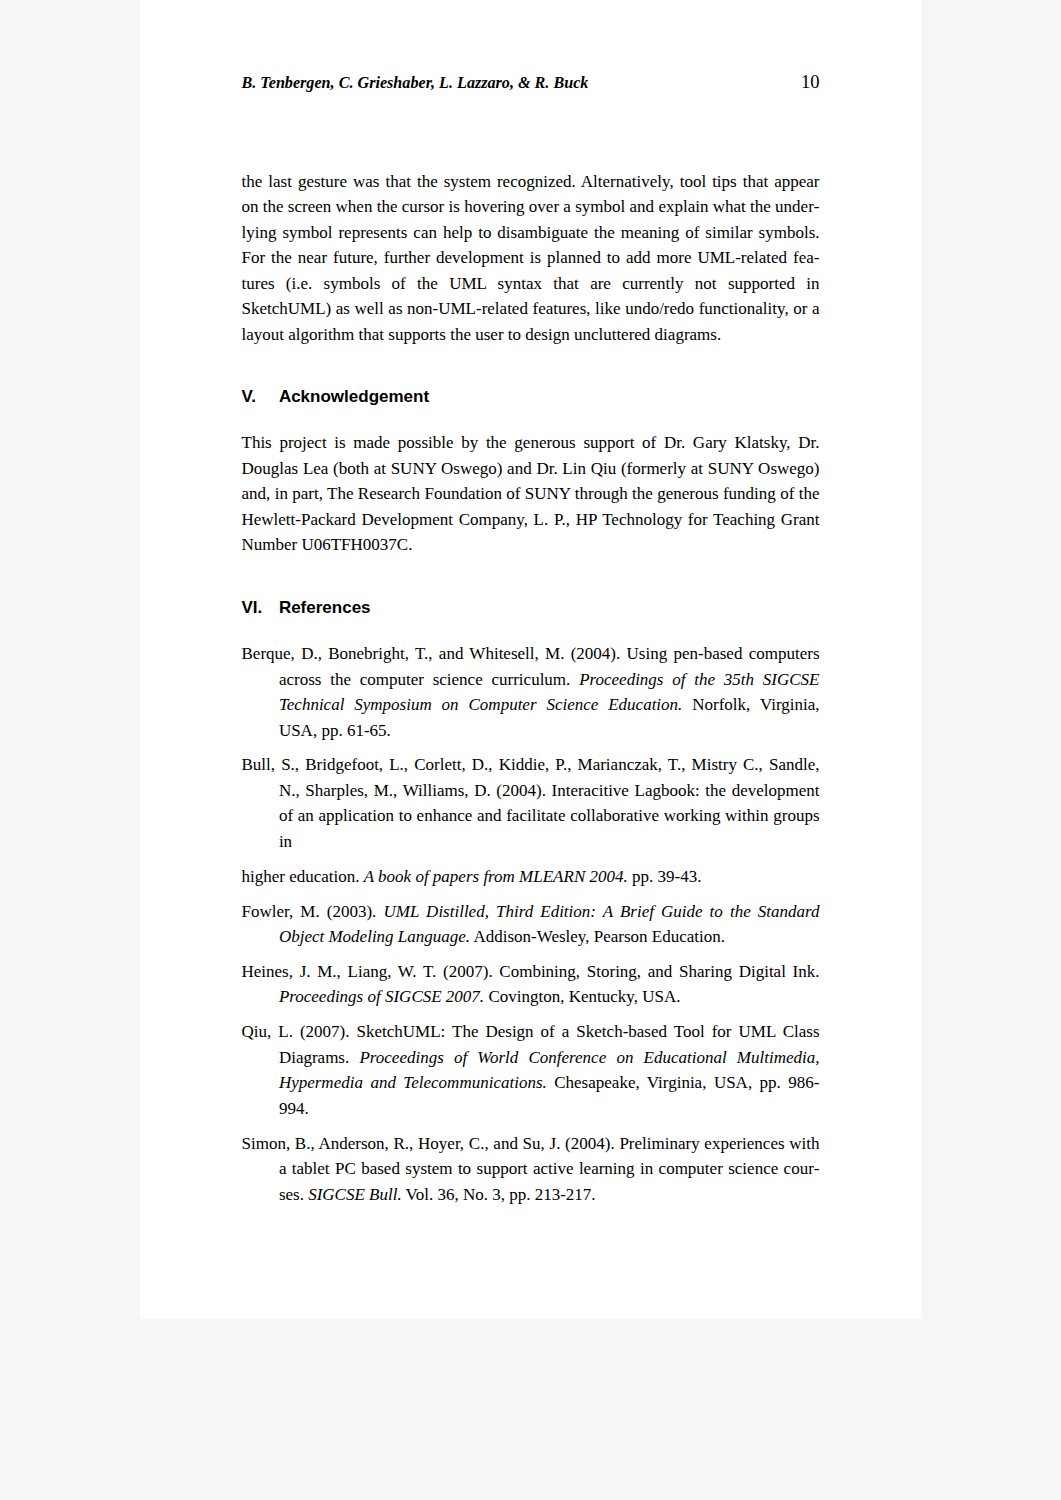B. Tenbergen, C. Grieshaber, L. Lazzaro, & R. Buck 10
the last gesture was that the system recognized. Alternatively, tool tips that appear on the screen when the cursor is hovering over a symbol and explain what the underlying symbol represents can help to disambiguate the meaning of similar symbols. For the near future, further development is planned to add more UML-related features (i.e. symbols of the UML syntax that are currently not supported in SketchUML) as well as non-UML-related features, like undo/redo functionality, or a layout algorithm that supports the user to design uncluttered diagrams.
V. Acknowledgement
This project is made possible by the generous support of Dr. Gary Klatsky, Dr. Douglas Lea (both at SUNY Oswego) and Dr. Lin Qiu (formerly at SUNY Oswego) and, in part, The Research Foundation of SUNY through the generous funding of the Hewlett-Packard Development Company, L. P., HP Technology for Teaching Grant Number U06TFH0037C.
VI. References
Berque, D., Bonebright, T., and Whitesell, M. (2004). Using pen-based computers across the computer science curriculum. Proceedings of the 35th SIGCSE Technical Symposium on Computer Science Education. Norfolk, Virginia, USA, pp. 61-65.
Bull, S., Bridgefoot, L., Corlett, D., Kiddie, P., Marianczak, T., Mistry C., Sandle, N., Sharples, M., Williams, D. (2004). Interacitive Lagbook: the development of an application to enhance and facilitate collaborative working within groups in
higher education. A book of papers from MLEARN 2004. pp. 39-43.
Fowler, M. (2003). UML Distilled, Third Edition: A Brief Guide to the Standard Object Modeling Language. Addison-Wesley, Pearson Education.
Heines, J. M., Liang, W. T. (2007). Combining, Storing, and Sharing Digital Ink. Proceedings of SIGCSE 2007. Covington, Kentucky, USA.
Qiu, L. (2007). SketchUML: The Design of a Sketch-based Tool for UML Class Diagrams. Proceedings of World Conference on Educational Multimedia, Hypermedia and Telecommunications. Chesapeake, Virginia, USA, pp. 986- 994.
Simon, B., Anderson, R., Hoyer, C., and Su, J. (2004). Preliminary experiences with a tablet PC based system to support active learning in computer science courses. SIGCSE Bull. Vol. 36, No. 3, pp. 213-217.